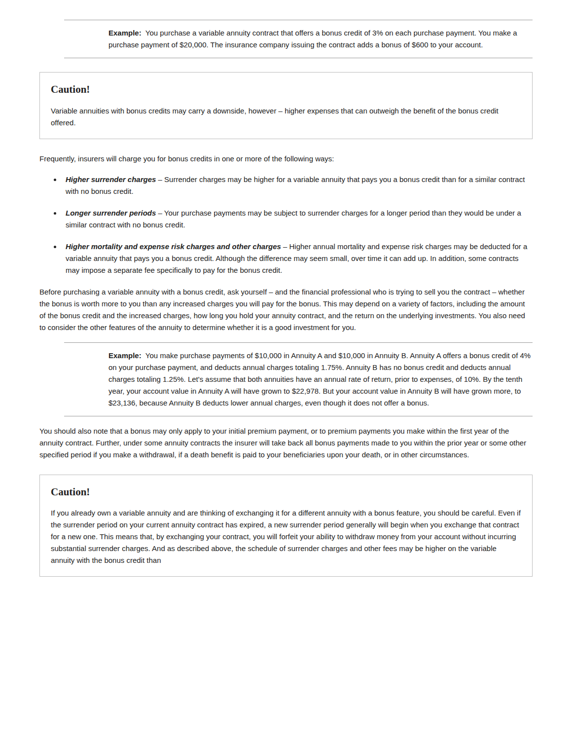Example: You purchase a variable annuity contract that offers a bonus credit of 3% on each purchase payment. You make a purchase payment of $20,000. The insurance company issuing the contract adds a bonus of $600 to your account.
Caution!
Variable annuities with bonus credits may carry a downside, however – higher expenses that can outweigh the benefit of the bonus credit offered.
Frequently, insurers will charge you for bonus credits in one or more of the following ways:
Higher surrender charges – Surrender charges may be higher for a variable annuity that pays you a bonus credit than for a similar contract with no bonus credit.
Longer surrender periods – Your purchase payments may be subject to surrender charges for a longer period than they would be under a similar contract with no bonus credit.
Higher mortality and expense risk charges and other charges – Higher annual mortality and expense risk charges may be deducted for a variable annuity that pays you a bonus credit. Although the difference may seem small, over time it can add up. In addition, some contracts may impose a separate fee specifically to pay for the bonus credit.
Before purchasing a variable annuity with a bonus credit, ask yourself – and the financial professional who is trying to sell you the contract – whether the bonus is worth more to you than any increased charges you will pay for the bonus. This may depend on a variety of factors, including the amount of the bonus credit and the increased charges, how long you hold your annuity contract, and the return on the underlying investments. You also need to consider the other features of the annuity to determine whether it is a good investment for you.
Example: You make purchase payments of $10,000 in Annuity A and $10,000 in Annuity B. Annuity A offers a bonus credit of 4% on your purchase payment, and deducts annual charges totaling 1.75%. Annuity B has no bonus credit and deducts annual charges totaling 1.25%. Let's assume that both annuities have an annual rate of return, prior to expenses, of 10%. By the tenth year, your account value in Annuity A will have grown to $22,978. But your account value in Annuity B will have grown more, to $23,136, because Annuity B deducts lower annual charges, even though it does not offer a bonus.
You should also note that a bonus may only apply to your initial premium payment, or to premium payments you make within the first year of the annuity contract. Further, under some annuity contracts the insurer will take back all bonus payments made to you within the prior year or some other specified period if you make a withdrawal, if a death benefit is paid to your beneficiaries upon your death, or in other circumstances.
Caution!
If you already own a variable annuity and are thinking of exchanging it for a different annuity with a bonus feature, you should be careful. Even if the surrender period on your current annuity contract has expired, a new surrender period generally will begin when you exchange that contract for a new one. This means that, by exchanging your contract, you will forfeit your ability to withdraw money from your account without incurring substantial surrender charges. And as described above, the schedule of surrender charges and other fees may be higher on the variable annuity with the bonus credit than